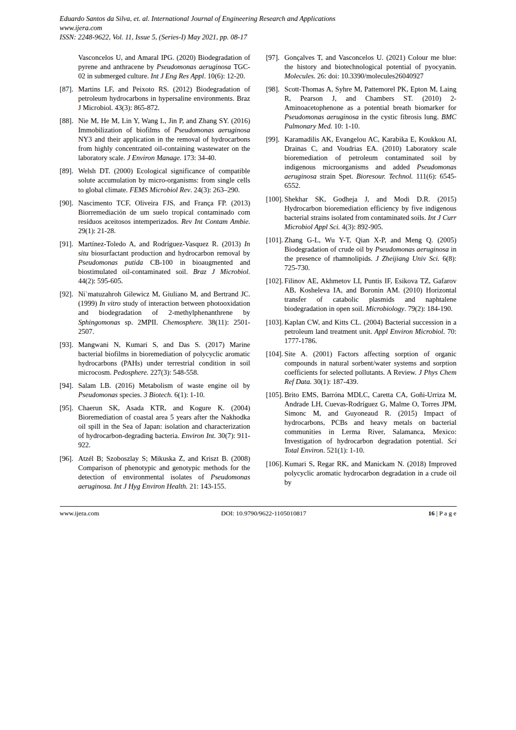Eduardo Santos da Silva, et. al. International Journal of Engineering Research and Applications
www.ijera.com
ISSN: 2248-9622, Vol. 11, Issue 5, (Series-I) May 2021, pp. 08-17
Vasconcelos U, and Amaral IPG. (2020) Biodegradation of pyrene and anthracene by Pseudomonas aeruginosa TGC-02 in submerged culture. Int J Eng Res Appl. 10(6): 12-20.
[87]. Martins LF, and Peixoto RS. (2012) Biodegradation of petroleum hydrocarbons in hypersaline environments. Braz J Microbiol. 43(3): 865-872.
[88]. Nie M, He M, Lin Y, Wang L, Jin P, and Zhang SY. (2016) Immobilization of biofilms of Pseudomonas aeruginosa NY3 and their application in the removal of hydrocarbons from highly concentrated oil-containing wastewater on the laboratory scale. J Environ Manage. 173: 34-40.
[89]. Welsh DT. (2000) Ecological significance of compatible solute accumulation by micro-organisms: from single cells to global climate. FEMS Microbiol Rev. 24(3): 263–290.
[90]. Nascimento TCF, Oliveira FJS, and França FP. (2013) Biorremediación de um suelo tropical contaminado com resíduos aceitosos intemperizados. Rev Int Contam Ambie. 29(1): 21-28.
[91]. Martínez-Toledo A, and Rodríguez-Vasquez R. (2013) In situ biosurfactant production and hydrocarbon removal by Pseudomonas putida CB-100 in bioaugmented and biostimulated oil-contaminated soil. Braz J Microbiol. 44(2): 595-605.
[92]. Ni`matuzahroh Gilewicz M, Giuliano M, and Bertrand JC. (1999) In vitro study of interaction between photooxidation and biodegradation of 2-methylphenanthrene by Sphingomonas sp. 2MPII. Chemosphere. 38(11): 2501-2507.
[93]. Mangwani N, Kumari S, and Das S. (2017) Marine bacterial biofilms in bioremediation of polycyclic aromatic hydrocarbons (PAHs) under terrestrial condition in soil microcosm. Pedosphere. 227(3): 548-558.
[94]. Salam LB. (2016) Metabolism of waste engine oil by Pseudomonas species. 3 Biotech. 6(1): 1-10.
[95]. Chaerun SK, Asada KTR, and Kogure K. (2004) Bioremediation of coastal area 5 years after the Nakhodka oil spill in the Sea of Japan: isolation and characterization of hydrocarbon-degrading bacteria. Environ Int. 30(7): 911-922.
[96]. Atzél B; Szoboszlay S; Mikuska Z, and Kriszt B. (2008) Comparison of phenotypic and genotypic methods for the detection of environmental isolates of Pseudomonas aeruginosa. Int J Hyg Environ Health. 21: 143-155.
[97]. Gonçalves T, and Vasconcelos U. (2021) Colour me blue: the history and biotechnological potential of pyocyanin. Molecules. 26: doi: 10.3390/molecules26040927
[98]. Scott-Thomas A, Syhre M, Pattemorel PK, Epton M, Laing R, Pearson J, and Chambers ST. (2010) 2-Aminoacetophenone as a potential breath biomarker for Pseudomonas aeruginosa in the cystic fibrosis lung. BMC Pulmonary Med. 10: 1-10.
[99]. Karamadilis AK, Evangelou AC, Karabika E, Koukkou AI, Drainas C, and Voudrias EA. (2010) Laboratory scale bioremediation of petroleum contaminated soil by indigenous microorganisms and added Pseudomonas aeruginosa strain Spet. Bioresour. Technol. 111(6): 6545-6552.
[100]. Shekhar SK, Godheja J, and Modi D.R. (2015) Hydrocarbon bioremediation efficiency by five indigenous bacterial strains isolated from contaminated soils. Int J Curr Microbiol Appl Sci. 4(3): 892-905.
[101]. Zhang G-L, Wu Y-T, Qian X-P, and Meng Q. (2005) Biodegradation of crude oil by Pseudomonas aeruginosa in the presence of rhamnolipids. J Zheijiang Univ Sci. 6(8): 725-730.
[102]. Filinov AE, Akhmetov LI, Puntis IF, Esikova TZ, Gafarov AB, Kosheleva IA, and Boronin AM. (2010) Horizontal transfer of catabolic plasmids and naphtalene biodegradation in open soil. Microbiology. 79(2): 184-190.
[103]. Kaplan CW, and Kitts CL. (2004) Bacterial succession in a petroleum land treatment unit. Appl Environ Microbiol. 70: 1777-1786.
[104]. Site A. (2001) Factors affecting sorption of organic compounds in natural sorbent/water systems and sorption coefficients for selected pollutants. A Review. J Phys Chem Ref Data. 30(1): 187-439.
[105]. Brito EMS, Barróna MDLC, Caretta CA, Goñi-Urriza M, Andrade LH, Cuevas-Rodríguez G, Malme O, Torres JPM, Simonc M, and Guyoneaud R. (2015) Impact of hydrocarbons, PCBs and heavy metals on bacterial communities in Lerma River, Salamanca, Mexico: Investigation of hydrocarbon degradation potential. Sci Total Environ. 521(1): 1-10.
[106]. Kumari S, Regar RK, and Manickam N. (2018) Improved polycyclic aromatic hydrocarbon degradation in a crude oil by
www.ijera.com DOI: 10.9790/9622-1105010817 16 | P a g e